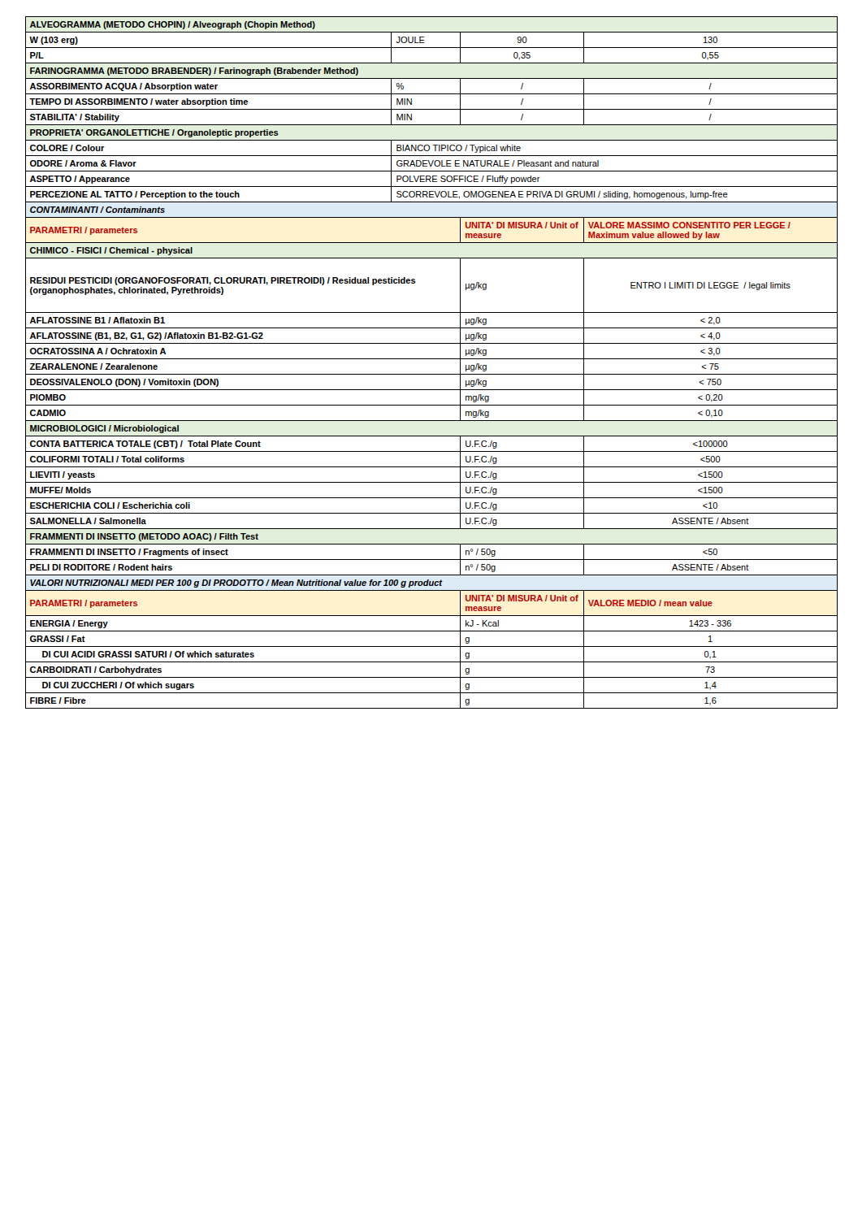| ALVEOGRAMMA (METODO CHOPIN) / Alveograph (Chopin Method) |
| W (103 erg) | JOULE | 90 | 130 |
| P/L | | 0,35 | 0,55 |
| FARINOGRAMMA (METODO BRABENDER) / Farinograph (Brabender Method) |
| ASSORBIMENTO ACQUA / Absorption water | % | / | / |
| TEMPO DI ASSORBIMENTO / water absorption time | MIN | / | / |
| STABILITA' / Stability | MIN | / | / |
| PROPRIETA' ORGANOLETTICHE / Organoleptic properties |
| COLORE / Colour | BIANCO TIPICO / Typical white |
| ODORE / Aroma & Flavor | GRADEVOLE E NATURALE / Pleasant and natural |
| ASPETTO / Appearance | POLVERE SOFFICE / Fluffy powder |
| PERCEZIONE AL TATTO / Perception to the touch | SCORREVOLE, OMOGENEA E PRIVA DI GRUMI / sliding, homogenous, lump-free |
| CONTAMINANTI / Contaminants |
| PARAMETRI / parameters | UNITA' DI MISURA / Unit of measure | VALORE MASSIMO CONSENTITO PER LEGGE / Maximum value allowed by law |
| CHIMICO - FISICI / Chemical - physical |
| RESIDUI PESTICIDI (ORGANOFOSFORATI, CLORURATI, PIRETROIDI) / Residual pesticides (organophosphates, chlorinated, Pyrethroids) | µg/kg | ENTRO I LIMITI DI LEGGE / legal limits |
| AFLATOSSINE B1 / Aflatoxin B1 | µg/kg | < 2,0 |
| AFLATOSSINE (B1, B2, G1, G2) /Aflatoxin B1-B2-G1-G2 | µg/kg | < 4,0 |
| OCRATOSSINA A / Ochratoxin A | µg/kg | < 3,0 |
| ZEARALENONE / Zearalenone | µg/kg | < 75 |
| DEOSSIVALENOLO (DON) / Vomitoxin (DON) | µg/kg | < 750 |
| PIOMBO | mg/kg | < 0,20 |
| CADMIO | mg/kg | < 0,10 |
| MICROBIOLOGICI / Microbiological |
| CONTA BATTERICA TOTALE (CBT) / Total Plate Count | U.F.C./g | <100000 |
| COLIFORMI TOTALI / Total coliforms | U.F.C./g | <500 |
| LIEVITI / yeasts | U.F.C./g | <1500 |
| MUFFE/ Molds | U.F.C./g | <1500 |
| ESCHERICHIA COLI / Escherichia coli | U.F.C./g | <10 |
| SALMONELLA / Salmonella | U.F.C./g | ASSENTE / Absent |
| FRAMMENTI DI INSETTO (METODO AOAC) / Filth Test |
| FRAMMENTI DI INSETTO / Fragments of insect | n° / 50g | <50 |
| PELI DI RODITORE / Rodent hairs | n° / 50g | ASSENTE / Absent |
| VALORI NUTRIZIONALI MEDI PER 100 g DI PRODOTTO / Mean Nutritional value for 100 g product |
| PARAMETRI / parameters | UNITA' DI MISURA / Unit of measure | VALORE MEDIO / mean value |
| ENERGIA / Energy | kJ - Kcal | 1423 - 336 |
| GRASSI / Fat | g | 1 |
| DI CUI ACIDI GRASSI SATURI / Of which saturates | g | 0,1 |
| CARBOIDRATI / Carbohydrates | g | 73 |
| DI CUI ZUCCHERI / Of which sugars | g | 1,4 |
| FIBRE / Fibre | g | 1,6 |